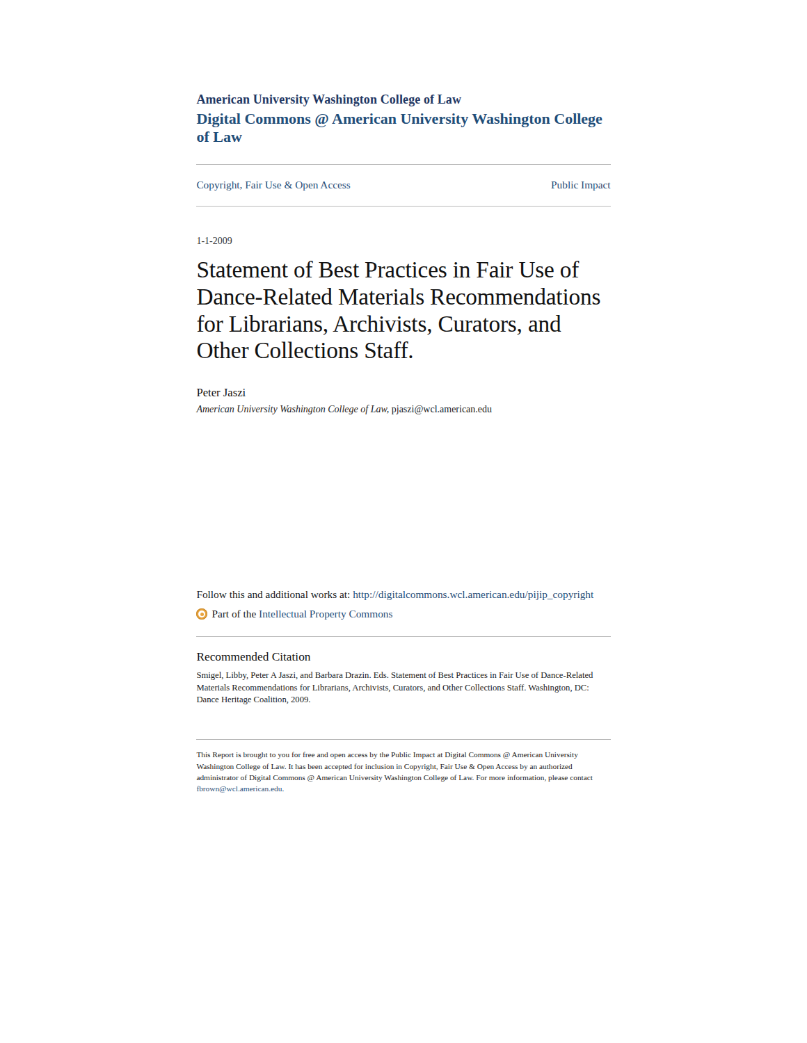American University Washington College of Law
Digital Commons @ American University Washington College of Law
Copyright, Fair Use & Open Access
Public Impact
1-1-2009
Statement of Best Practices in Fair Use of Dance-Related Materials Recommendations for Librarians, Archivists, Curators, and Other Collections Staff.
Peter Jaszi
American University Washington College of Law, pjaszi@wcl.american.edu
Follow this and additional works at: http://digitalcommons.wcl.american.edu/pijip_copyright
Part of the Intellectual Property Commons
Recommended Citation
Smigel, Libby, Peter A Jaszi, and Barbara Drazin. Eds. Statement of Best Practices in Fair Use of Dance-Related Materials Recommendations for Librarians, Archivists, Curators, and Other Collections Staff. Washington, DC: Dance Heritage Coalition, 2009.
This Report is brought to you for free and open access by the Public Impact at Digital Commons @ American University Washington College of Law. It has been accepted for inclusion in Copyright, Fair Use & Open Access by an authorized administrator of Digital Commons @ American University Washington College of Law. For more information, please contact fbrown@wcl.american.edu.